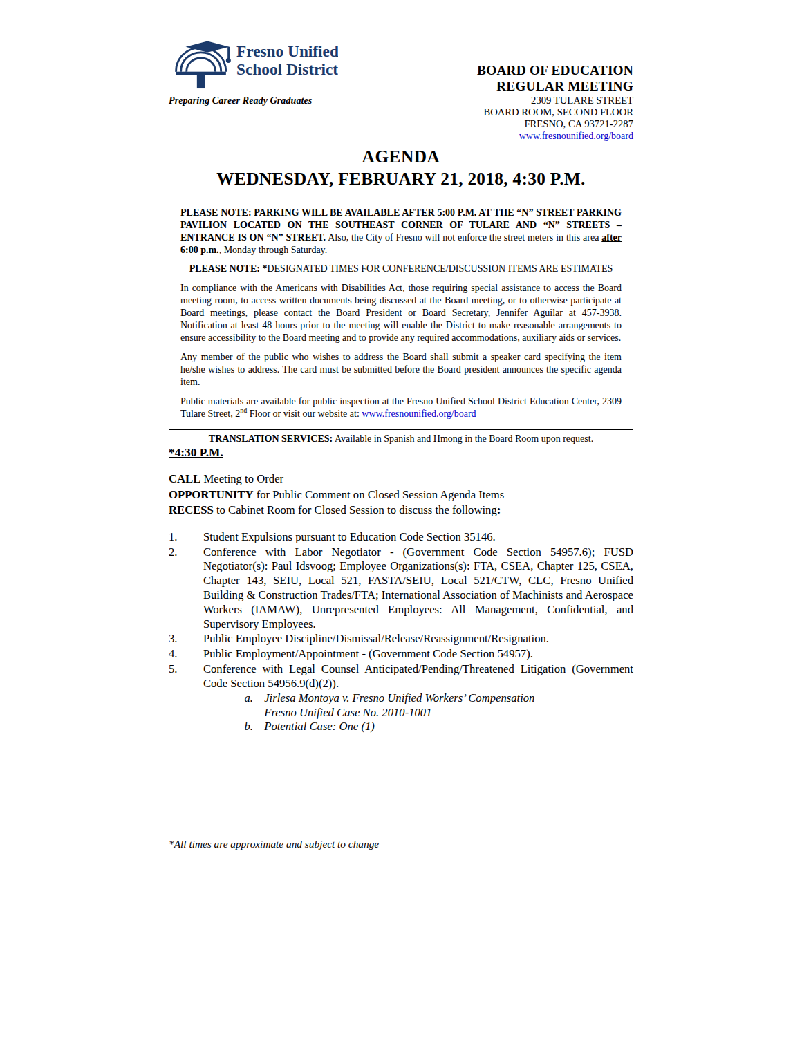Preparing Career Ready Graduates
BOARD OF EDUCATION
REGULAR MEETING
2309 TULARE STREET
BOARD ROOM, SECOND FLOOR
FRESNO, CA 93721-2287
www.fresnounified.org/board
AGENDA
WEDNESDAY, FEBRUARY 21, 2018, 4:30 P.M.
PLEASE NOTE: PARKING WILL BE AVAILABLE AFTER 5:00 P.M. AT THE “N” STREET PARKING PAVILION LOCATED ON THE SOUTHEAST CORNER OF TULARE AND “N” STREETS – ENTRANCE IS ON “N” STREET. Also, the City of Fresno will not enforce the street meters in this area after 6:00 p.m., Monday through Saturday.
PLEASE NOTE: *DESIGNATED TIMES FOR CONFERENCE/DISCUSSION ITEMS ARE ESTIMATES
In compliance with the Americans with Disabilities Act, those requiring special assistance to access the Board meeting room, to access written documents being discussed at the Board meeting, or to otherwise participate at Board meetings, please contact the Board President or Board Secretary, Jennifer Aguilar at 457-3938. Notification at least 48 hours prior to the meeting will enable the District to make reasonable arrangements to ensure accessibility to the Board meeting and to provide any required accommodations, auxiliary aids or services.
Any member of the public who wishes to address the Board shall submit a speaker card specifying the item he/she wishes to address. The card must be submitted before the Board president announces the specific agenda item.
Public materials are available for public inspection at the Fresno Unified School District Education Center, 2309 Tulare Street, 2nd Floor or visit our website at: www.fresnounified.org/board
TRANSLATION SERVICES: Available in Spanish and Hmong in the Board Room upon request.
*4:30 P.M.
CALL Meeting to Order
OPPORTUNITY for Public Comment on Closed Session Agenda Items
RECESS to Cabinet Room for Closed Session to discuss the following:
1. Student Expulsions pursuant to Education Code Section 35146.
2. Conference with Labor Negotiator - (Government Code Section 54957.6); FUSD Negotiator(s): Paul Idsvoog; Employee Organizations(s): FTA, CSEA, Chapter 125, CSEA, Chapter 143, SEIU, Local 521, FASTA/SEIU, Local 521/CTW, CLC, Fresno Unified Building & Construction Trades/FTA; International Association of Machinists and Aerospace Workers (IAMAW), Unrepresented Employees: All Management, Confidential, and Supervisory Employees.
3. Public Employee Discipline/Dismissal/Release/Reassignment/Resignation.
4. Public Employment/Appointment - (Government Code Section 54957).
5. Conference with Legal Counsel Anticipated/Pending/Threatened Litigation (Government Code Section 54956.9(d)(2)).
a. Jirlesa Montoya v. Fresno Unified Workers’ Compensation
Fresno Unified Case No. 2010-1001
b. Potential Case: One (1)
*All times are approximate and subject to change